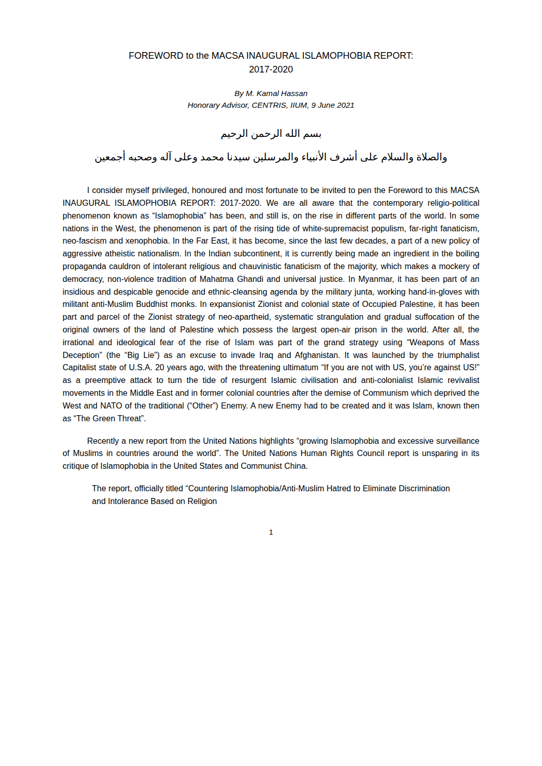FOREWORD to the MACSA INAUGURAL ISLAMOPHOBIA REPORT:
2017-2020
By M. Kamal Hassan
Honorary Advisor, CENTRIS, IIUM, 9 June 2021
بسم الله الرحمن الرحيم
والصلاة والسلام على أشرف الأنبياء والمرسلين سيدنا محمد وعلى آله وصحبه أجمعين
I consider myself privileged, honoured and most fortunate to be invited to pen the Foreword to this MACSA INAUGURAL ISLAMOPHOBIA REPORT: 2017-2020. We are all aware that the contemporary religio-political phenomenon known as “Islamophobia” has been, and still is, on the rise in different parts of the world. In some nations in the West, the phenomenon is part of the rising tide of white-supremacist populism, far-right fanaticism, neo-fascism and xenophobia. In the Far East, it has become, since the last few decades, a part of a new policy of aggressive atheistic nationalism. In the Indian subcontinent, it is currently being made an ingredient in the boiling propaganda cauldron of intolerant religious and chauvinistic fanaticism of the majority, which makes a mockery of democracy, non-violence tradition of Mahatma Ghandi and universal justice. In Myanmar, it has been part of an insidious and despicable genocide and ethnic-cleansing agenda by the military junta, working hand-in-gloves with militant anti-Muslim Buddhist monks. In expansionist Zionist and colonial state of Occupied Palestine, it has been part and parcel of the Zionist strategy of neo-apartheid, systematic strangulation and gradual suffocation of the original owners of the land of Palestine which possess the largest open-air prison in the world. After all, the irrational and ideological fear of the rise of Islam was part of the grand strategy using “Weapons of Mass Deception” (the “Big Lie”) as an excuse to invade Iraq and Afghanistan. It was launched by the triumphalist Capitalist state of U.S.A. 20 years ago, with the threatening ultimatum “If you are not with US, you’re against US!” as a preemptive attack to turn the tide of resurgent Islamic civilisation and anti-colonialist Islamic revivalist movements in the Middle East and in former colonial countries after the demise of Communism which deprived the West and NATO of the traditional (“Other”) Enemy. A new Enemy had to be created and it was Islam, known then as “The Green Threat”.
Recently a new report from the United Nations highlights “growing Islamophobia and excessive surveillance of Muslims in countries around the world”. The United Nations Human Rights Council report is unsparing in its critique of Islamophobia in the United States and Communist China.
The report, officially titled “Countering Islamophobia/Anti-Muslim Hatred to Eliminate Discrimination and Intolerance Based on Religion
1